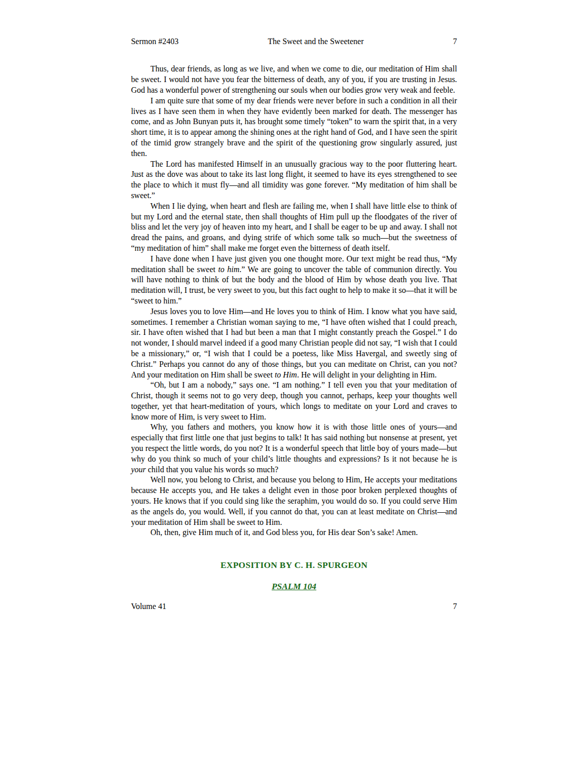Sermon #2403
The Sweet and the Sweetener
7
Thus, dear friends, as long as we live, and when we come to die, our meditation of Him shall be sweet. I would not have you fear the bitterness of death, any of you, if you are trusting in Jesus. God has a wonderful power of strengthening our souls when our bodies grow very weak and feeble.
I am quite sure that some of my dear friends were never before in such a condition in all their lives as I have seen them in when they have evidently been marked for death. The messenger has come, and as John Bunyan puts it, has brought some timely “token” to warn the spirit that, in a very short time, it is to appear among the shining ones at the right hand of God, and I have seen the spirit of the timid grow strangely brave and the spirit of the questioning grow singularly assured, just then.
The Lord has manifested Himself in an unusually gracious way to the poor fluttering heart. Just as the dove was about to take its last long flight, it seemed to have its eyes strengthened to see the place to which it must fly—and all timidity was gone forever. “My meditation of him shall be sweet.”
When I lie dying, when heart and flesh are failing me, when I shall have little else to think of but my Lord and the eternal state, then shall thoughts of Him pull up the floodgates of the river of bliss and let the very joy of heaven into my heart, and I shall be eager to be up and away. I shall not dread the pains, and groans, and dying strife of which some talk so much—but the sweetness of “my meditation of him” shall make me forget even the bitterness of death itself.
I have done when I have just given you one thought more. Our text might be read thus, “My meditation shall be sweet to him.” We are going to uncover the table of communion directly. You will have nothing to think of but the body and the blood of Him by whose death you live. That meditation will, I trust, be very sweet to you, but this fact ought to help to make it so—that it will be “sweet to him.”
Jesus loves you to love Him—and He loves you to think of Him. I know what you have said, sometimes. I remember a Christian woman saying to me, “I have often wished that I could preach, sir. I have often wished that I had but been a man that I might constantly preach the Gospel.” I do not wonder, I should marvel indeed if a good many Christian people did not say, “I wish that I could be a missionary,” or, “I wish that I could be a poetess, like Miss Havergal, and sweetly sing of Christ.” Perhaps you cannot do any of those things, but you can meditate on Christ, can you not? And your meditation on Him shall be sweet to Him. He will delight in your delighting in Him.
“Oh, but I am a nobody,” says one. “I am nothing.” I tell even you that your meditation of Christ, though it seems not to go very deep, though you cannot, perhaps, keep your thoughts well together, yet that heart-meditation of yours, which longs to meditate on your Lord and craves to know more of Him, is very sweet to Him.
Why, you fathers and mothers, you know how it is with those little ones of yours—and especially that first little one that just begins to talk! It has said nothing but nonsense at present, yet you respect the little words, do you not? It is a wonderful speech that little boy of yours made—but why do you think so much of your child’s little thoughts and expressions? Is it not because he is your child that you value his words so much?
Well now, you belong to Christ, and because you belong to Him, He accepts your meditations because He accepts you, and He takes a delight even in those poor broken perplexed thoughts of yours. He knows that if you could sing like the seraphim, you would do so. If you could serve Him as the angels do, you would. Well, if you cannot do that, you can at least meditate on Christ—and your meditation of Him shall be sweet to Him.
Oh, then, give Him much of it, and God bless you, for His dear Son’s sake! Amen.
EXPOSITION BY C. H. SPURGEON
PSALM 104
Volume 41
7